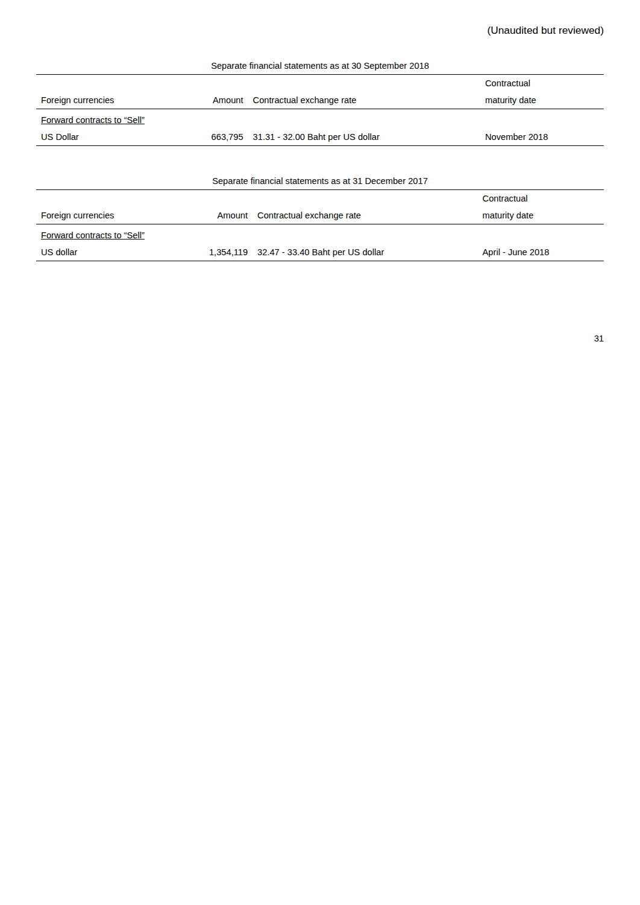(Unaudited but reviewed)
Separate financial statements as at 30 September 2018
| | | | Contractual |
| --- | --- | --- | --- |
| Foreign currencies | Amount | Contractual exchange rate | maturity date |
| Forward contracts to “Sell” |
| US Dollar | 663,795 | 31.31 - 32.00 Baht per US dollar | November 2018 |
Separate financial statements as at 31 December 2017
| | | | Contractual |
| --- | --- | --- | --- |
| Foreign currencies | Amount | Contractual exchange rate | maturity date |
| Forward contracts to “Sell” |
| US dollar | 1,354,119 | 32.47 - 33.40 Baht per US dollar | April - June 2018 |
31